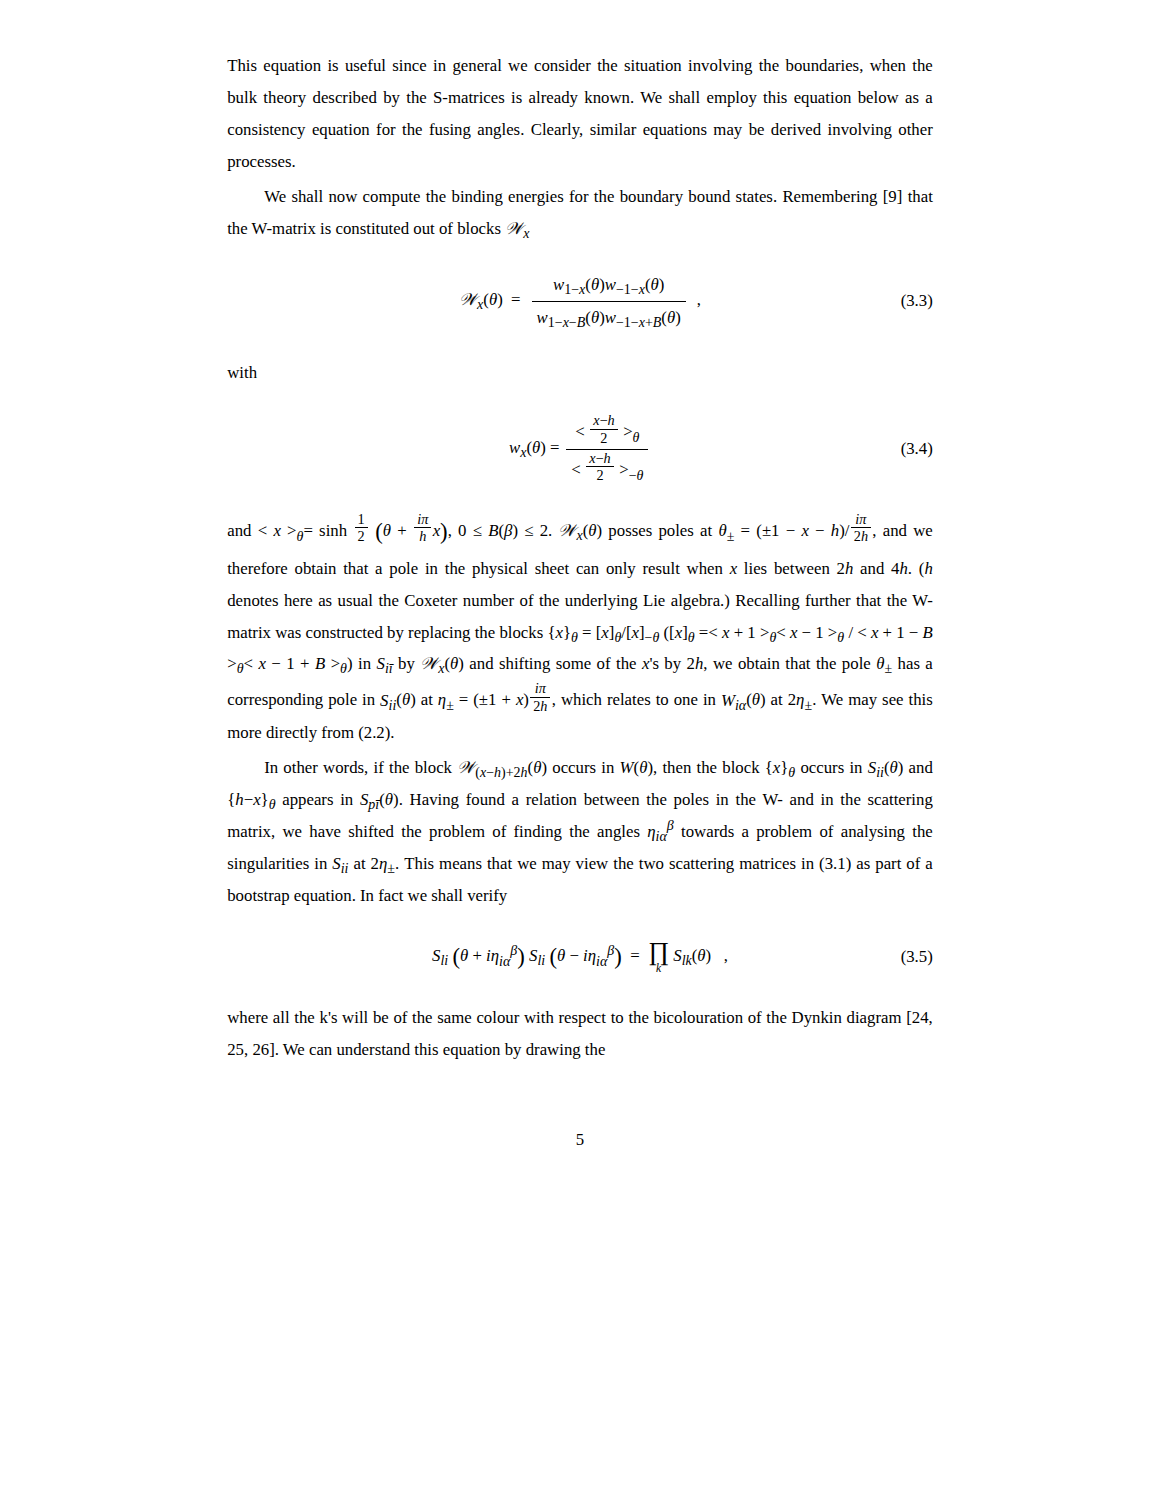This equation is useful since in general we consider the situation involving the boundaries, when the bulk theory described by the S-matrices is already known. We shall employ this equation below as a consistency equation for the fusing angles. Clearly, similar equations may be derived involving other processes.
We shall now compute the binding energies for the boundary bound states. Remembering [9] that the W-matrix is constituted out of blocks 𝒲x
𝒲x(θ) = w1−x(θ)w−1−x(θ) w1−x−B(θ)w−1−x+B(θ) , (3.3)
with
wx(θ) = < x−h 2 >θ < x−h 2 >−θ (3.4)
and < x >θ= sinh 12 (θ + iπ h x), 0 ≤ B(β) ≤ 2. 𝒲x(θ) posses poles at θ± = (±1 − x − h)/iπ 2h, and we therefore obtain that a pole in the physical sheet can only result when x lies between 2h and 4h. (h denotes here as usual the Coxeter number of the underlying Lie algebra.) Recalling further that the W-matrix was constructed by replacing the blocks {x}θ = [x]θ/[x]−θ ([x]θ =< x + 1 >θ< x − 1 >θ / < x + 1 − B >θ< x − 1 + B >θ) in Siī by 𝒲x(θ) and shifting some of the x's by 2h, we obtain that the pole θ± has a corresponding pole in Sii(θ) at η± = (±1 + x)iπ 2h, which relates to one in Wiα(θ) at 2η±. We may see this more directly from (2.2).
In other words, if the block 𝒲(x−h)+2h(θ) occurs in W(θ), then the block {x}θ occurs in Sii(θ) and {h−x}θ appears in Spī(θ). Having found a relation between the poles in the W- and in the scattering matrix, we have shifted the problem of finding the angles ηiαβ towards a problem of analysing the singularities in Sii at 2η±. This means that we may view the two scattering matrices in (3.1) as part of a bootstrap equation. In fact we shall verify
Sli (θ + iηiαβ) Sli (θ − iηiαβ) = ∏k Slk(θ) , (3.5)
where all the k's will be of the same colour with respect to the bicolouration of the Dynkin diagram [24, 25, 26]. We can understand this equation by drawing the
5